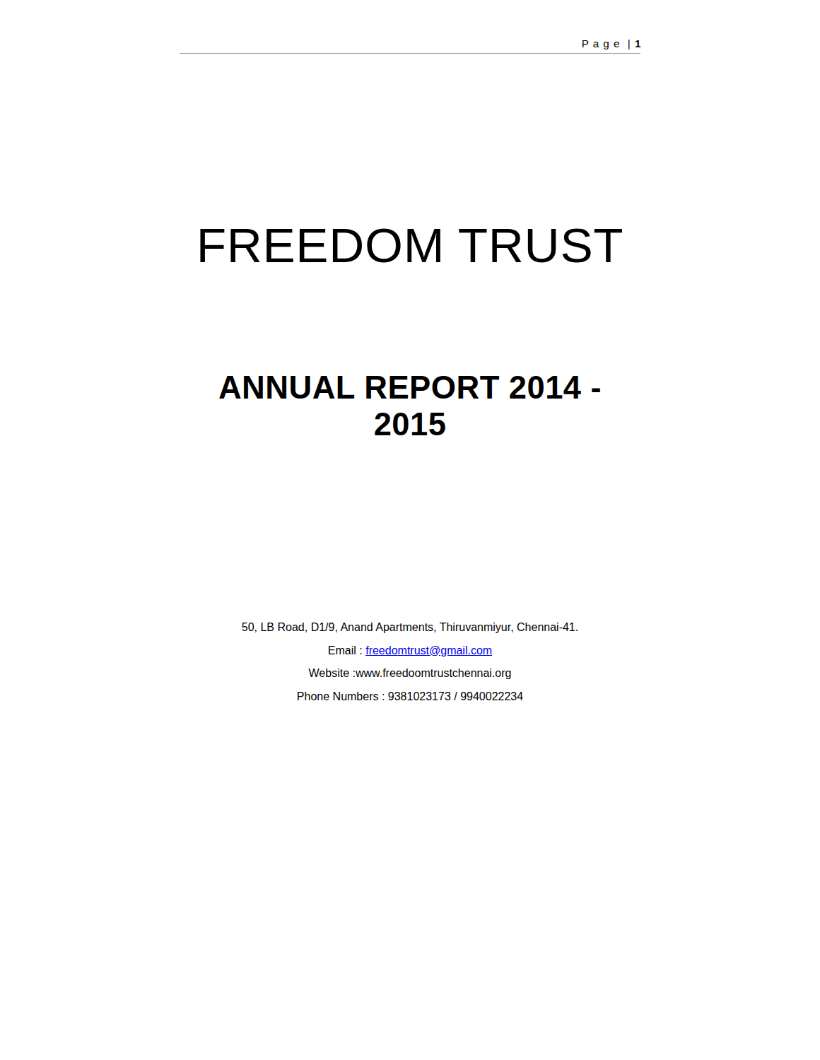P a g e | 1
FREEDOM TRUST
ANNUAL REPORT 2014 - 2015
50, LB Road, D1/9, Anand Apartments, Thiruvanmiyur, Chennai-41.
Email : freedomtrust@gmail.com
Website :www.freedoomtrustchennai.org
Phone Numbers : 9381023173 / 9940022234